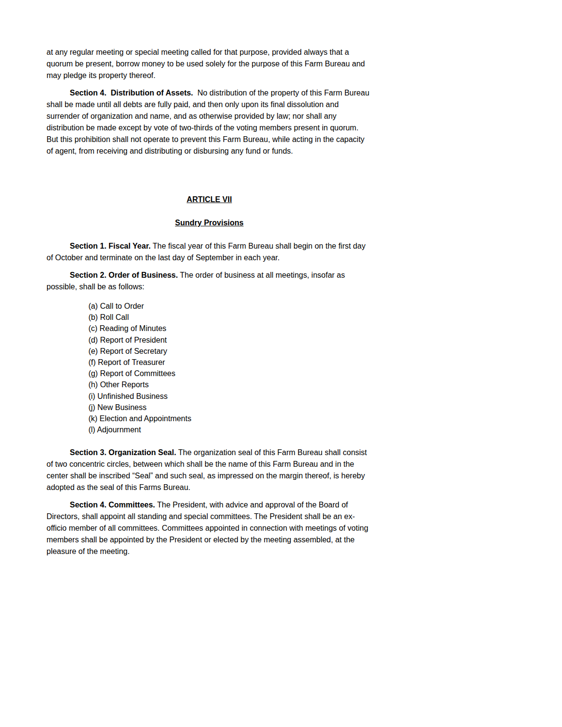at any regular meeting or special meeting called for that purpose, provided always that a quorum be present, borrow money to be used solely for the purpose of this Farm Bureau and may pledge its property thereof.
Section 4. Distribution of Assets. No distribution of the property of this Farm Bureau shall be made until all debts are fully paid, and then only upon its final dissolution and surrender of organization and name, and as otherwise provided by law; nor shall any distribution be made except by vote of two-thirds of the voting members present in quorum. But this prohibition shall not operate to prevent this Farm Bureau, while acting in the capacity of agent, from receiving and distributing or disbursing any fund or funds.
ARTICLE VII
Sundry Provisions
Section 1. Fiscal Year. The fiscal year of this Farm Bureau shall begin on the first day of October and terminate on the last day of September in each year.
Section 2. Order of Business. The order of business at all meetings, insofar as possible, shall be as follows:
(a) Call to Order
(b) Roll Call
(c) Reading of Minutes
(d) Report of President
(e) Report of Secretary
(f) Report of Treasurer
(g) Report of Committees
(h) Other Reports
(i) Unfinished Business
(j) New Business
(k) Election and Appointments
(l) Adjournment
Section 3. Organization Seal. The organization seal of this Farm Bureau shall consist of two concentric circles, between which shall be the name of this Farm Bureau and in the center shall be inscribed “Seal” and such seal, as impressed on the margin thereof, is hereby adopted as the seal of this Farms Bureau.
Section 4. Committees. The President, with advice and approval of the Board of Directors, shall appoint all standing and special committees. The President shall be an ex-officio member of all committees. Committees appointed in connection with meetings of voting members shall be appointed by the President or elected by the meeting assembled, at the pleasure of the meeting.